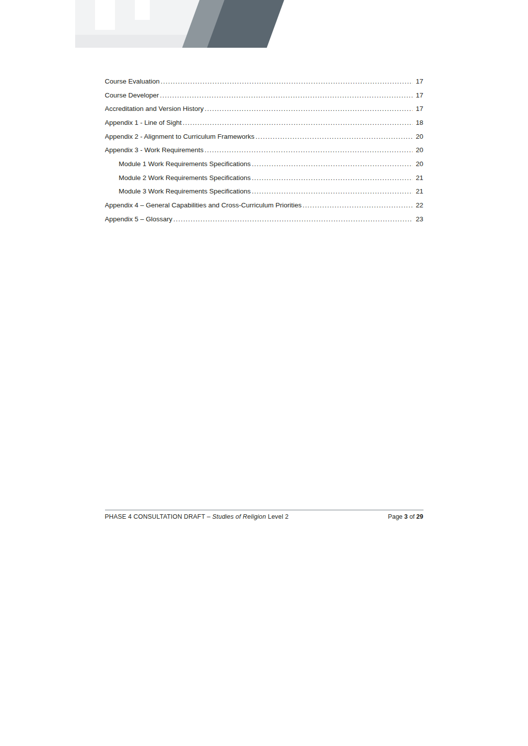Course Evaluation ................................................................................................................................................................................. 17
Course Developer ............................................................................................................................................................................... 17
Accreditation and Version History ......................................................................................................................................... 17
Appendix 1 - Line of Sight ....................................................................................................................................................... 18
Appendix 2 - Alignment to Curriculum Frameworks ................................................................................................. 20
Appendix 3 - Work Requirements ......................................................................................................................................... 20
Module 1 Work Requirements Specifications ......................................................................................................... 20
Module 2 Work Requirements Specifications ......................................................................................................... 21
Module 3 Work Requirements Specifications ......................................................................................................... 21
Appendix 4 – General Capabilities and Cross-Curriculum Priorities ..................................................................... 22
Appendix 5 – Glossary ............................................................................................................................................................. 23
PHASE 4 CONSULTATION DRAFT – Studies of Religion Level 2
Page 3 of 29